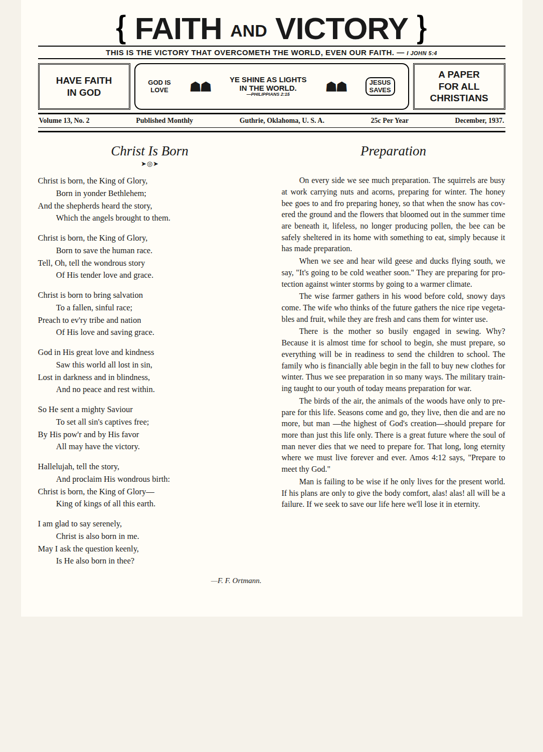❴
FAITH AND VICTORY
❵
THIS IS THE VICTORY THAT OVERCOMETH THE WORLD, EVEN OUR FAITH. — I JOHN 5:4
HAVE FAITH
IN GOD
GOD IS
LOVE
☗☗
YE SHINE AS LIGHTS
IN THE WORLD. —PHILIPPIANS 2:15
☗☗
JESUS
SAVES
A PAPER
FOR ALL
CHRISTIANS
Volume 13, No. 2 Published Monthly Guthrie, Oklahoma, U. S. A. 25c Per Year December, 1937.
Christ Is Born
➤◎➤
Christ is born, the King of Glory,
Born in yonder Bethlehem; And the shepherds heard the story,
Which the angels brought to them.
Christ is born, the King of Glory,
Born to save the human race. Tell, Oh, tell the wondrous story
Of His tender love and grace.
Christ is born to bring salvation
To a fallen, sinful race; Preach to ev'ry tribe and nation
Of His love and saving grace.
God in His great love and kindness
Saw this world all lost in sin, Lost in darkness and in blindness,
And no peace and rest within.
So He sent a mighty Saviour
To set all sin's captives free; By His pow'r and by His favor
All may have the victory.
Hallelujah, tell the story,
And proclaim His wondrous birth: Christ is born, the King of Glory—
King of kings of all this earth.
I am glad to say serenely,
Christ is also born in me. May I ask the question keenly,
Is He also born in thee?
—F. F. Ortmann.
Preparation
On every side we see much preparation. The squirrels are busy at work carrying nuts and acorns, preparing for winter. The honey bee goes to and fro preparing honey, so that when the snow has covered the ground and the flowers that bloomed out in the summer time are beneath it, lifeless, no longer producing pollen, the bee can be safely sheltered in its home with something to eat, simply because it has made preparation.
When we see and hear wild geese and ducks flying south, we say, "It's going to be cold weather soon." They are preparing for protection against winter storms by going to a warmer climate.
The wise farmer gathers in his wood before cold, snowy days come. The wife who thinks of the future gathers the nice ripe vegetables and fruit, while they are fresh and cans them for winter use.
There is the mother so busily engaged in sewing. Why? Because it is almost time for school to begin, she must prepare, so everything will be in readiness to send the children to school. The family who is financially able begin in the fall to buy new clothes for winter. Thus we see preparation in so many ways. The military training taught to our youth of today means preparation for war.
The birds of the air, the animals of the woods have only to prepare for this life. Seasons come and go, they live, then die and are no more, but man —the highest of God's creation—should prepare for more than just this life only. There is a great future where the soul of man never dies that we need to prepare for. That long, long eternity where we must live forever and ever. Amos 4:12 says, "Prepare to meet thy God."
Man is failing to be wise if he only lives for the present world. If his plans are only to give the body comfort, alas! alas! all will be a failure. If we seek to save our life here we'll lose it in eternity.